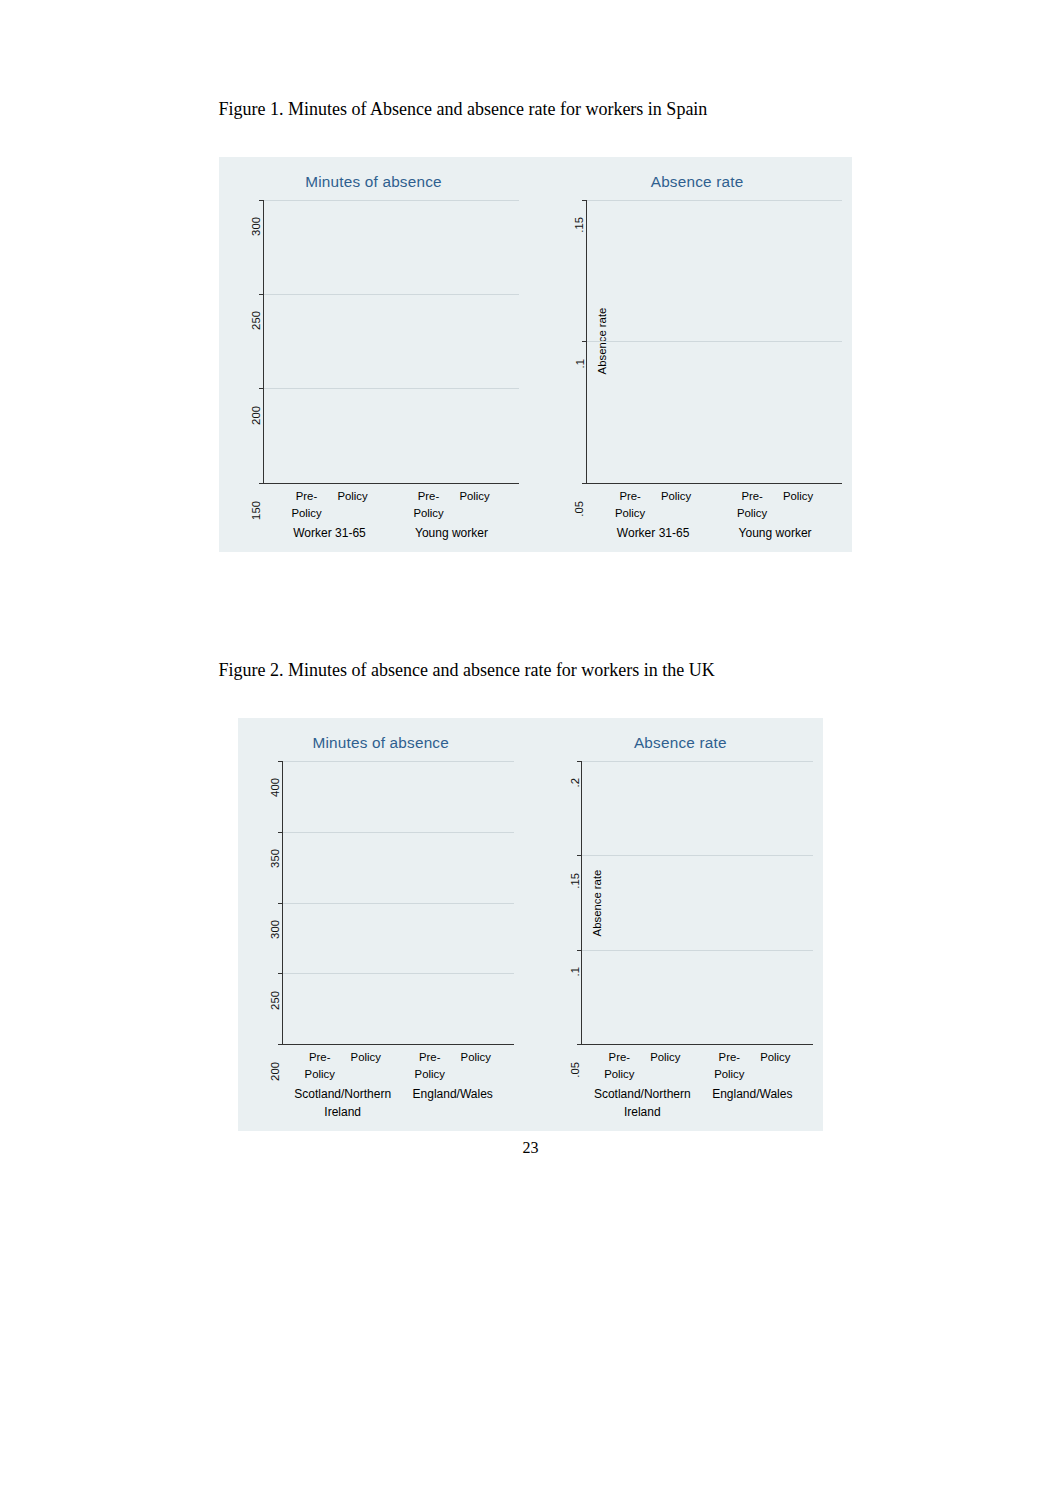Figure 1. Minutes of Absence and absence rate for workers in Spain
Minutes of absence
300 250 200 150
Pre-Policy Policy
Worker 31-65
Pre-Policy Policy
Young worker
Absence rate
.15 .1 .05
Absence rate
Pre-Policy Policy
Worker 31-65
Pre-Policy Policy
Young worker
Figure 2. Minutes of absence and absence rate for workers in the UK
Minutes of absence
400 350 300 250 200
Pre-Policy Policy
Scotland/Northern Ireland
Pre-Policy Policy
England/Wales
Absence rate
.2 .15 .1 .05
Absence rate
Pre-Policy Policy
Scotland/Northern Ireland
Pre-Policy Policy
England/Wales
23